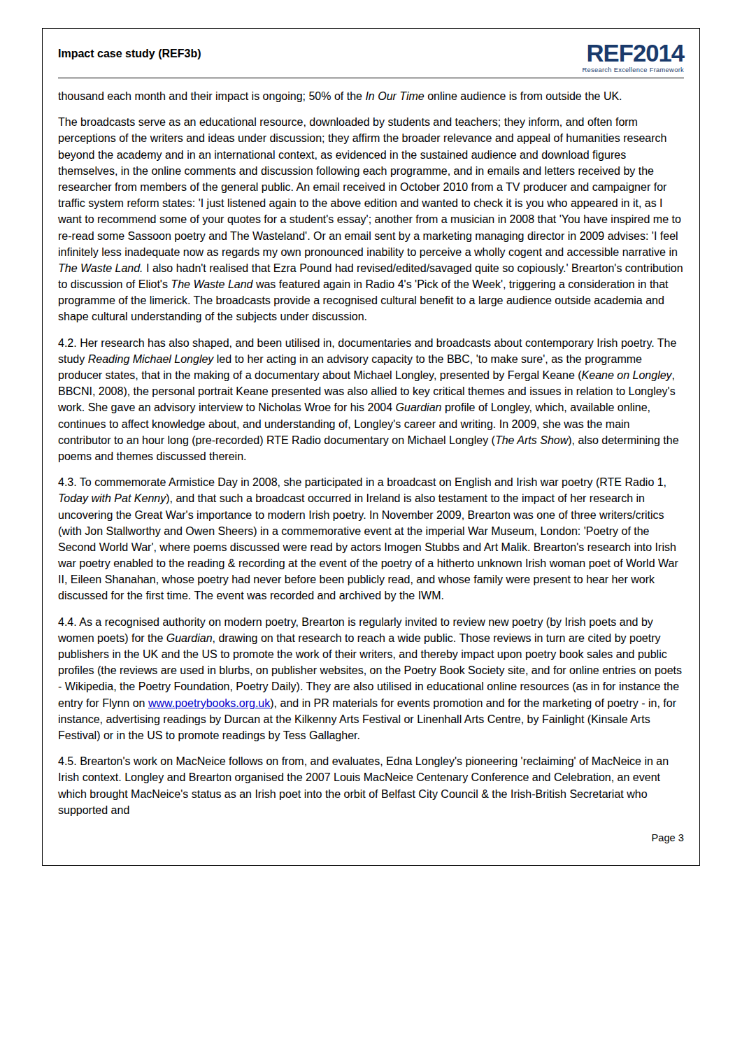Impact case study (REF3b)
REF2014
Research Excellence Framework
thousand each month and their impact is ongoing; 50% of the In Our Time online audience is from outside the UK.
The broadcasts serve as an educational resource, downloaded by students and teachers; they inform, and often form perceptions of the writers and ideas under discussion; they affirm the broader relevance and appeal of humanities research beyond the academy and in an international context, as evidenced in the sustained audience and download figures themselves, in the online comments and discussion following each programme, and in emails and letters received by the researcher from members of the general public. An email received in October 2010 from a TV producer and campaigner for traffic system reform states: 'I just listened again to the above edition and wanted to check it is you who appeared in it, as I want to recommend some of your quotes for a student's essay'; another from a musician in 2008 that 'You have inspired me to re-read some Sassoon poetry and The Wasteland'. Or an email sent by a marketing managing director in 2009 advises: 'I feel infinitely less inadequate now as regards my own pronounced inability to perceive a wholly cogent and accessible narrative in The Waste Land. I also hadn't realised that Ezra Pound had revised/edited/savaged quite so copiously.' Brearton's contribution to discussion of Eliot's The Waste Land was featured again in Radio 4's 'Pick of the Week', triggering a consideration in that programme of the limerick. The broadcasts provide a recognised cultural benefit to a large audience outside academia and shape cultural understanding of the subjects under discussion.
4.2. Her research has also shaped, and been utilised in, documentaries and broadcasts about contemporary Irish poetry. The study Reading Michael Longley led to her acting in an advisory capacity to the BBC, 'to make sure', as the programme producer states, that in the making of a documentary about Michael Longley, presented by Fergal Keane (Keane on Longley, BBCNI, 2008), the personal portrait Keane presented was also allied to key critical themes and issues in relation to Longley's work. She gave an advisory interview to Nicholas Wroe for his 2004 Guardian profile of Longley, which, available online, continues to affect knowledge about, and understanding of, Longley's career and writing. In 2009, she was the main contributor to an hour long (pre-recorded) RTE Radio documentary on Michael Longley (The Arts Show), also determining the poems and themes discussed therein.
4.3. To commemorate Armistice Day in 2008, she participated in a broadcast on English and Irish war poetry (RTE Radio 1, Today with Pat Kenny), and that such a broadcast occurred in Ireland is also testament to the impact of her research in uncovering the Great War's importance to modern Irish poetry. In November 2009, Brearton was one of three writers/critics (with Jon Stallworthy and Owen Sheers) in a commemorative event at the imperial War Museum, London: 'Poetry of the Second World War', where poems discussed were read by actors Imogen Stubbs and Art Malik. Brearton's research into Irish war poetry enabled to the reading & recording at the event of the poetry of a hitherto unknown Irish woman poet of World War II, Eileen Shanahan, whose poetry had never before been publicly read, and whose family were present to hear her work discussed for the first time. The event was recorded and archived by the IWM.
4.4. As a recognised authority on modern poetry, Brearton is regularly invited to review new poetry (by Irish poets and by women poets) for the Guardian, drawing on that research to reach a wide public. Those reviews in turn are cited by poetry publishers in the UK and the US to promote the work of their writers, and thereby impact upon poetry book sales and public profiles (the reviews are used in blurbs, on publisher websites, on the Poetry Book Society site, and for online entries on poets - Wikipedia, the Poetry Foundation, Poetry Daily). They are also utilised in educational online resources (as in for instance the entry for Flynn on www.poetrybooks.org.uk), and in PR materials for events promotion and for the marketing of poetry - in, for instance, advertising readings by Durcan at the Kilkenny Arts Festival or Linenhall Arts Centre, by Fainlight (Kinsale Arts Festival) or in the US to promote readings by Tess Gallagher.
4.5. Brearton's work on MacNeice follows on from, and evaluates, Edna Longley's pioneering 'reclaiming' of MacNeice in an Irish context. Longley and Brearton organised the 2007 Louis MacNeice Centenary Conference and Celebration, an event which brought MacNeice's status as an Irish poet into the orbit of Belfast City Council & the Irish-British Secretariat who supported and
Page 3